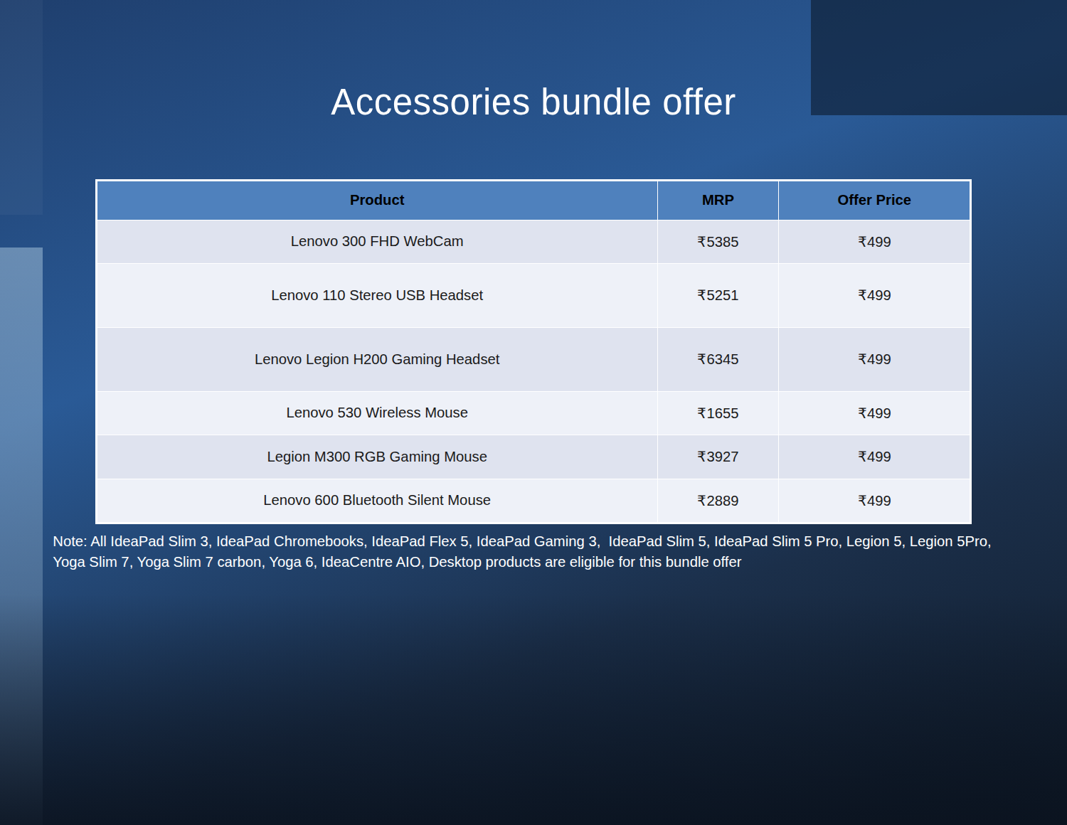Accessories bundle offer
| Product | MRP | Offer Price |
| --- | --- | --- |
| Lenovo 300 FHD WebCam | ₹5385 | ₹499 |
| Lenovo 110 Stereo USB Headset | ₹5251 | ₹499 |
| Lenovo Legion H200 Gaming Headset | ₹6345 | ₹499 |
| Lenovo 530 Wireless Mouse | ₹1655 | ₹499 |
| Legion M300 RGB Gaming Mouse | ₹3927 | ₹499 |
| Lenovo 600 Bluetooth Silent Mouse | ₹2889 | ₹499 |
Note: All IdeaPad Slim 3, IdeaPad Chromebooks, IdeaPad Flex 5, IdeaPad Gaming 3, IdeaPad Slim 5, IdeaPad Slim 5 Pro, Legion 5, Legion 5Pro, Yoga Slim 7, Yoga Slim 7 carbon, Yoga 6, IdeaCentre AIO, Desktop products are eligible for this bundle offer